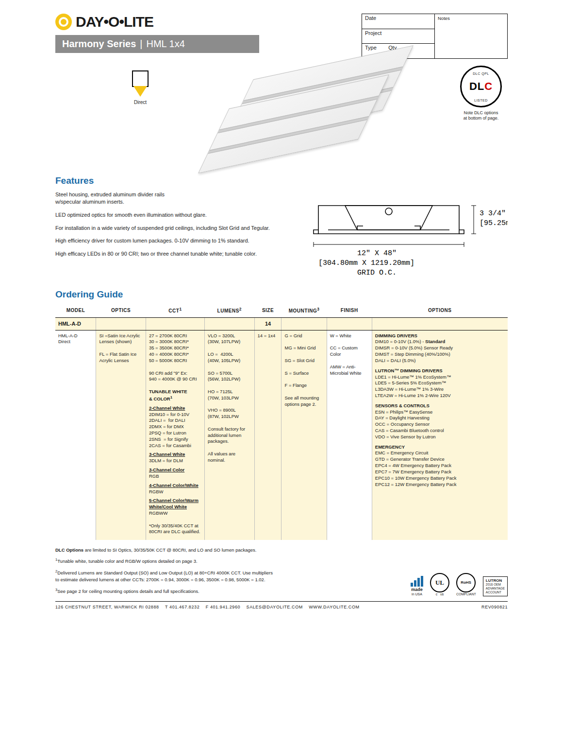DAY•O•LITE
Harmony Series|HML 1x4
| Date | Notes |
| Project |
| Type Qty |
Direct
DLC QPL DL C LISTED
Note DLC options
at bottom of page.
Features
Steel housing, extruded aluminum divider rails
w/specular aluminum inserts.
LED optimized optics for smooth even illumination without glare.
For installation in a wide variety of suspended grid ceilings, including Slot Grid and Tegular.
High efficiency driver for custom lumen packages. 0-10V dimming to 1% standard.
High efficacy LEDs in 80 or 90 CRI; two or three channel tunable white; tunable color.
3 3/4" [95.25mm] 12" X 48" [304.80mm X 1219.20mm] GRID O.C.
Ordering Guide
| MODEL | OPTICS | CCT 1 | LUMENS 2 | SIZE | MOUNTING 3 | FINISH | OPTIONS |
| --- | --- | --- | --- | --- | --- | --- | --- |
| HML-A-D | | | | 14 | | | |
| HML-A-D Direct | SI =Satin Ice Acrylic Lenses (shown) FL = Flat Satin Ice Acrylic Lenses | 27 = 2700K 80CRI 30 = 3000K 80CRI* 35 = 3500K 80CRI* 40 = 4000K 80CRI* 50 = 5000K 80CRI 90 CRI add "9" Ex: 940 = 4000K @ 90 CRI TUNABLE WHITE & COLOR 1 2-Channel White 2DIM10 = for 0-10V 2DALI = for DALI 2DMX = for DMX 2PSQ = for Lutron 2SNS = for Signify 2CAS = for Casambi 3-Channel White 3DLM = for DLM 3-Channel Color RGB 4-Channel Color/White RGBW 5-Channel Color/Warm White/Cool White RGBWW *Only 30/35/40K CCT at 80CRI are DLC qualified. | VLO = 3200L (30W, 107LPW) LO = 4200L (40W, 105LPW) SO = 5700L (56W, 102LPW) HO = 7125L (70W, 103LPW VHO = 8900L (87W, 102LPW Consult factory for additional lumen packages. All values are nominal. | 14 = 1x4 | G = Grid MG = Mini Grid SG = Slot Grid S = Surface F = Flange See all mounting options page 2. | W = White CC = Custom Color AMW = Anti-Microbial White | DIMMING DRIVERS DIM10 = 0-10V (1.0%) - Standard DIMSR = 0-10V (5.0%) Sensor Ready DIMST = Step Dimming (40%/100%) DALI = DALI (5.0%) LUTRON™ DIMMING DRIVERS LDE1 = Hi-Lume™ 1% EcoSystem™ LDE5 = 5-Series 5% EcoSystem™ L3DA3W = Hi-Lume™ 1% 3-Wire LTEA2W = Hi-Lume 1% 2-Wire 120V SENSORS & CONTROLS ESN = Philips™ EasySense DAY = Daylight Harvesting OCC = Occupancy Sensor CAS = Casambi Bluetooth control VDO = Vive Sensor by Lutron EMERGENCY EMC = Emergency Circuit GTD = Generator Transfer Device EPC4 = 4W Emergency Battery Pack EPC7 = 7W Emergency Battery Pack EPC10 = 10W Emergency Battery Pack EPC12 = 12W Emergency Battery Pack |
DLC Options are limited to SI Optics, 30/35/50K CCT @ 80CRI, and LO and SO lumen packages.
1Tunable white, tunable color and RGB/W options detailed on page 3.
2Delivered Lumens are Standard Output (SO) and Low Output (LO) at 80+CRI 4000K CCT. Use multipliers
to estimate delivered lumens at other CCTs: 2700K = 0.94, 3000K = 0.96, 3500K = 0.98, 5000K = 1.02.
3See page 2 for ceiling mounting options details and full specifications.
made
in USA
UL
c us
RoHS
COMPLIANT
LUTRON 2016 OEM
ADVANTAGE
ACCOUNT
126 CHESTNUT STREET, WARWICK RI 02888 T 401.467.8232 F 401.941.2960 SALES@DAYOLITE.COM WWW.DAYOLITE.COM
REV090821